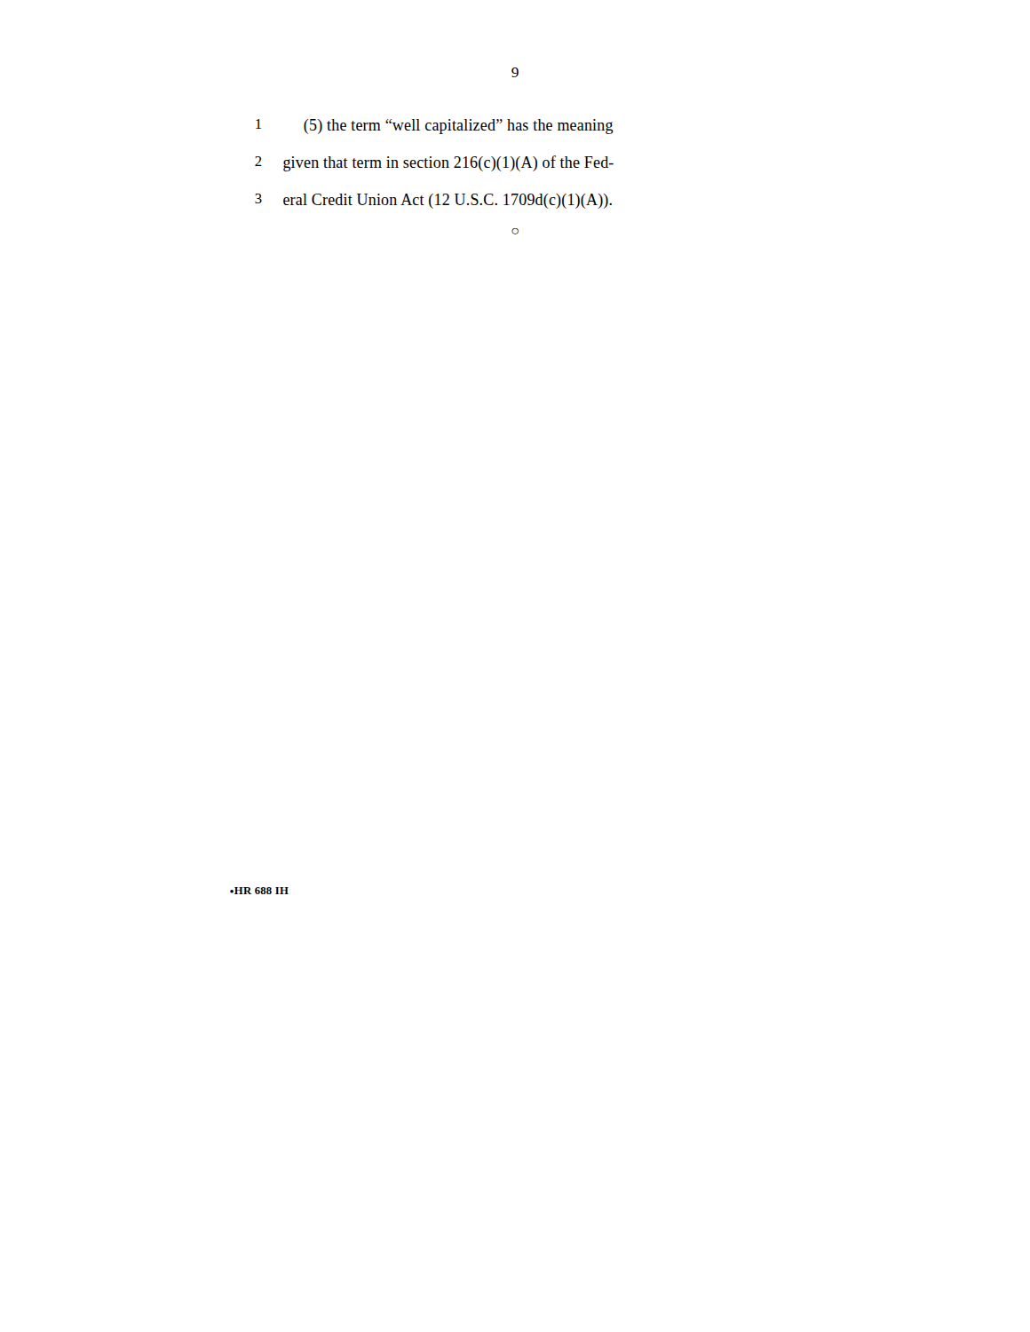9
| 1 | (5) the term “well capitalized” has the meaning |
| 2 | given that term in section 216(c)(1)(A) of the Fed- |
| 3 | eral Credit Union Act (12 U.S.C. 1709d(c)(1)(A)). |
○
•HR 688 IH